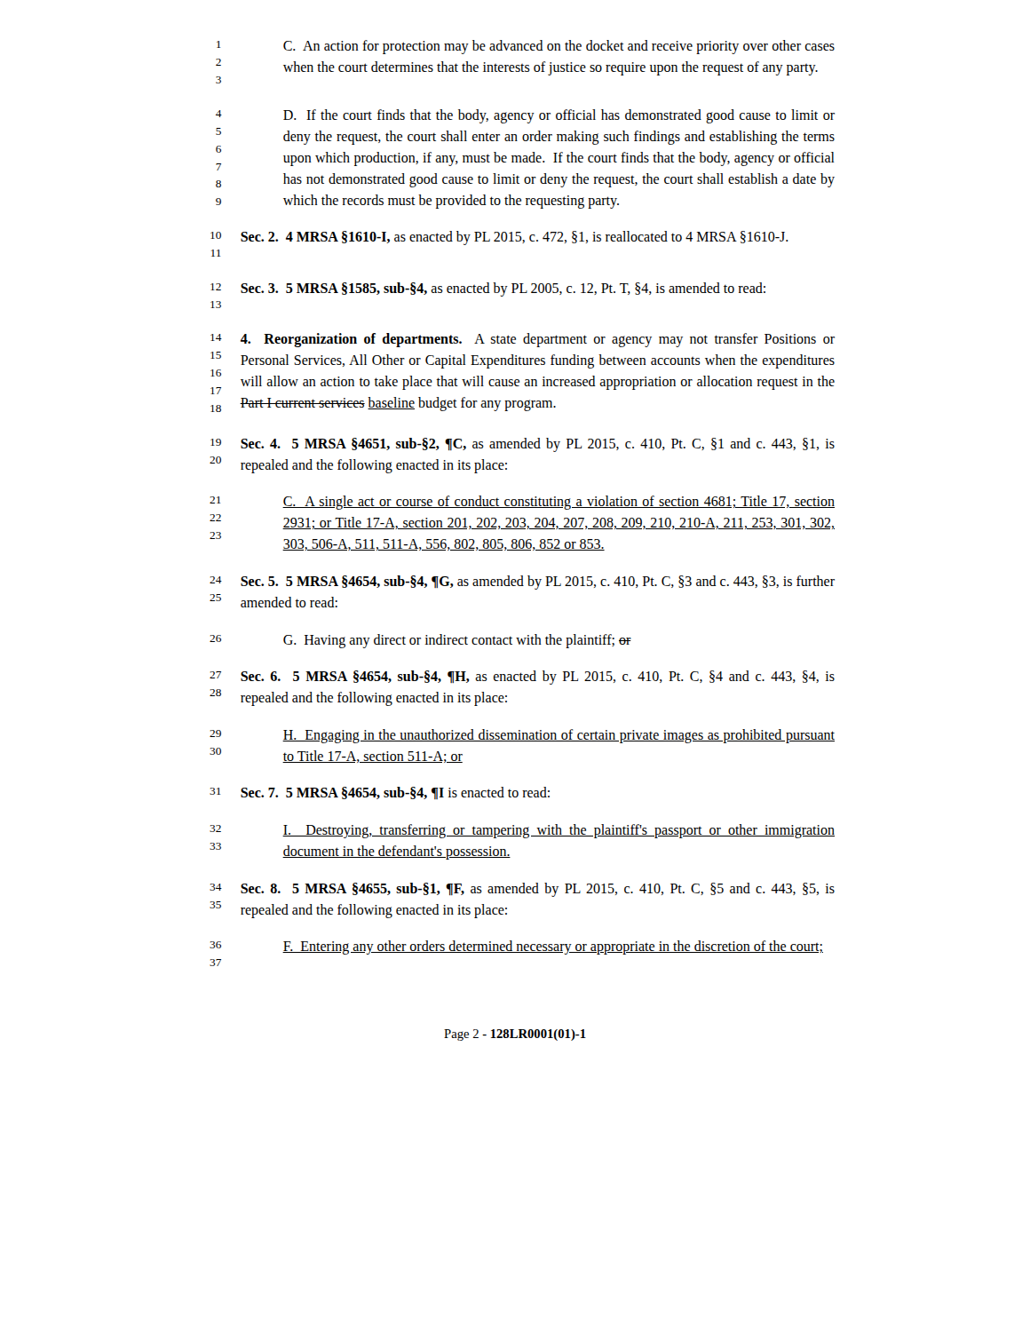1 2 3
C. An action for protection may be advanced on the docket and receive priority over other cases when the court determines that the interests of justice so require upon the request of any party.
4 5 6 7 8 9
D. If the court finds that the body, agency or official has demonstrated good cause to limit or deny the request, the court shall enter an order making such findings and establishing the terms upon which production, if any, must be made. If the court finds that the body, agency or official has not demonstrated good cause to limit or deny the request, the court shall establish a date by which the records must be provided to the requesting party.
10 11
Sec. 2. 4 MRSA §1610-I, as enacted by PL 2015, c. 472, §1, is reallocated to 4 MRSA §1610-J.
12 13
Sec. 3. 5 MRSA §1585, sub-§4, as enacted by PL 2005, c. 12, Pt. T, §4, is amended to read:
14 15 16 17 18
4. Reorganization of departments. A state department or agency may not transfer Positions or Personal Services, All Other or Capital Expenditures funding between accounts when the expenditures will allow an action to take place that will cause an increased appropriation or allocation request in the Part I current services baseline budget for any program.
19 20
Sec. 4. 5 MRSA §4651, sub-§2, ¶C, as amended by PL 2015, c. 410, Pt. C, §1 and c. 443, §1, is repealed and the following enacted in its place:
21 22 23
C. A single act or course of conduct constituting a violation of section 4681; Title 17, section 2931; or Title 17-A, section 201, 202, 203, 204, 207, 208, 209, 210, 210-A, 211, 253, 301, 302, 303, 506-A, 511, 511-A, 556, 802, 805, 806, 852 or 853.
24 25
Sec. 5. 5 MRSA §4654, sub-§4, ¶G, as amended by PL 2015, c. 410, Pt. C, §3 and c. 443, §3, is further amended to read:
26
G. Having any direct or indirect contact with the plaintiff; or
27 28
Sec. 6. 5 MRSA §4654, sub-§4, ¶H, as enacted by PL 2015, c. 410, Pt. C, §4 and c. 443, §4, is repealed and the following enacted in its place:
29 30
H. Engaging in the unauthorized dissemination of certain private images as prohibited pursuant to Title 17-A, section 511-A; or
31
Sec. 7. 5 MRSA §4654, sub-§4, ¶I is enacted to read:
32 33
I. Destroying, transferring or tampering with the plaintiff's passport or other immigration document in the defendant's possession.
34 35
Sec. 8. 5 MRSA §4655, sub-§1, ¶F, as amended by PL 2015, c. 410, Pt. C, §5 and c. 443, §5, is repealed and the following enacted in its place:
36 37
F. Entering any other orders determined necessary or appropriate in the discretion of the court;
Page 2 - 128LR0001(01)-1